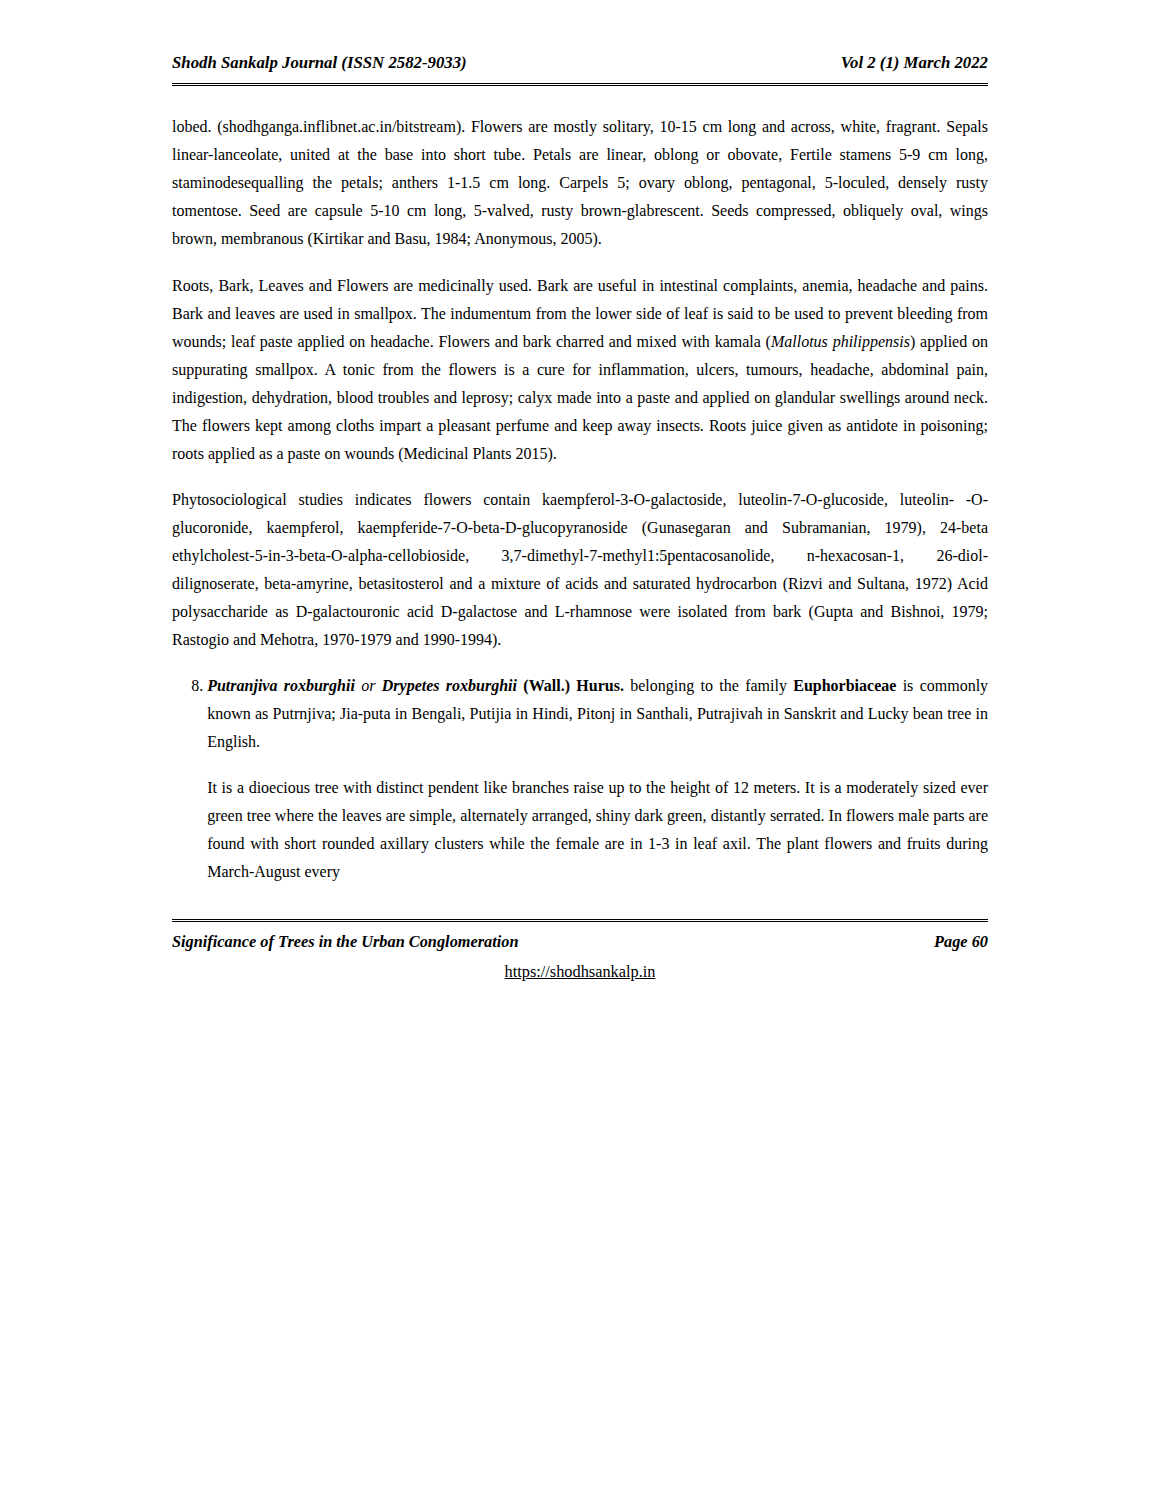Shodh Sankalp Journal (ISSN 2582-9033)
Vol 2 (1) March 2022
lobed. (shodhganga.inflibnet.ac.in/bitstream). Flowers are mostly solitary, 10-15 cm long and across, white, fragrant. Sepals linear-lanceolate, united at the base into short tube. Petals are linear, oblong or obovate, Fertile stamens 5-9 cm long, staminodesequalling the petals; anthers 1-1.5 cm long. Carpels 5; ovary oblong, pentagonal, 5-loculed, densely rusty tomentose. Seed are capsule 5-10 cm long, 5-valved, rusty brown-glabrescent. Seeds compressed, obliquely oval, wings brown, membranous (Kirtikar and Basu, 1984; Anonymous, 2005).
Roots, Bark, Leaves and Flowers are medicinally used. Bark are useful in intestinal complaints, anemia, headache and pains. Bark and leaves are used in smallpox. The indumentum from the lower side of leaf is said to be used to prevent bleeding from wounds; leaf paste applied on headache. Flowers and bark charred and mixed with kamala (Mallotus philippensis) applied on suppurating smallpox. A tonic from the flowers is a cure for inflammation, ulcers, tumours, headache, abdominal pain, indigestion, dehydration, blood troubles and leprosy; calyx made into a paste and applied on glandular swellings around neck. The flowers kept among cloths impart a pleasant perfume and keep away insects. Roots juice given as antidote in poisoning; roots applied as a paste on wounds (Medicinal Plants 2015).
Phytosociological studies indicates flowers contain kaempferol-3-O-galactoside, luteolin-7-O-glucoside, luteolin- -O-glucoronide, kaempferol, kaempferide-7-O-beta-D-glucopyranoside (Gunasegaran and Subramanian, 1979), 24-beta ethylcholest-5-in-3-beta-O-alpha-cellobioside, 3,7-dimethyl-7-methyl1:5pentacosanolide, n-hexacosan-1, 26-diol-dilignoserate, beta-amyrine, betasitosterol and a mixture of acids and saturated hydrocarbon (Rizvi and Sultana, 1972) Acid polysaccharide as D-galactouronic acid D-galactose and L-rhamnose were isolated from bark (Gupta and Bishnoi, 1979; Rastogio and Mehotra, 1970-1979 and 1990-1994).
Putranjiva roxburghii or Drypetes roxburghii (Wall.) Hurus. belonging to the family Euphorbiaceae is commonly known as Putrnjiva; Jia-puta in Bengali, Putijia in Hindi, Pitonj in Santhali, Putrajivah in Sanskrit and Lucky bean tree in English.
It is a dioecious tree with distinct pendent like branches raise up to the height of 12 meters. It is a moderately sized ever green tree where the leaves are simple, alternately arranged, shiny dark green, distantly serrated. In flowers male parts are found with short rounded axillary clusters while the female are in 1-3 in leaf axil. The plant flowers and fruits during March-August every
Significance of Trees in the Urban Conglomeration
Page 60
https://shodhsankalp.in